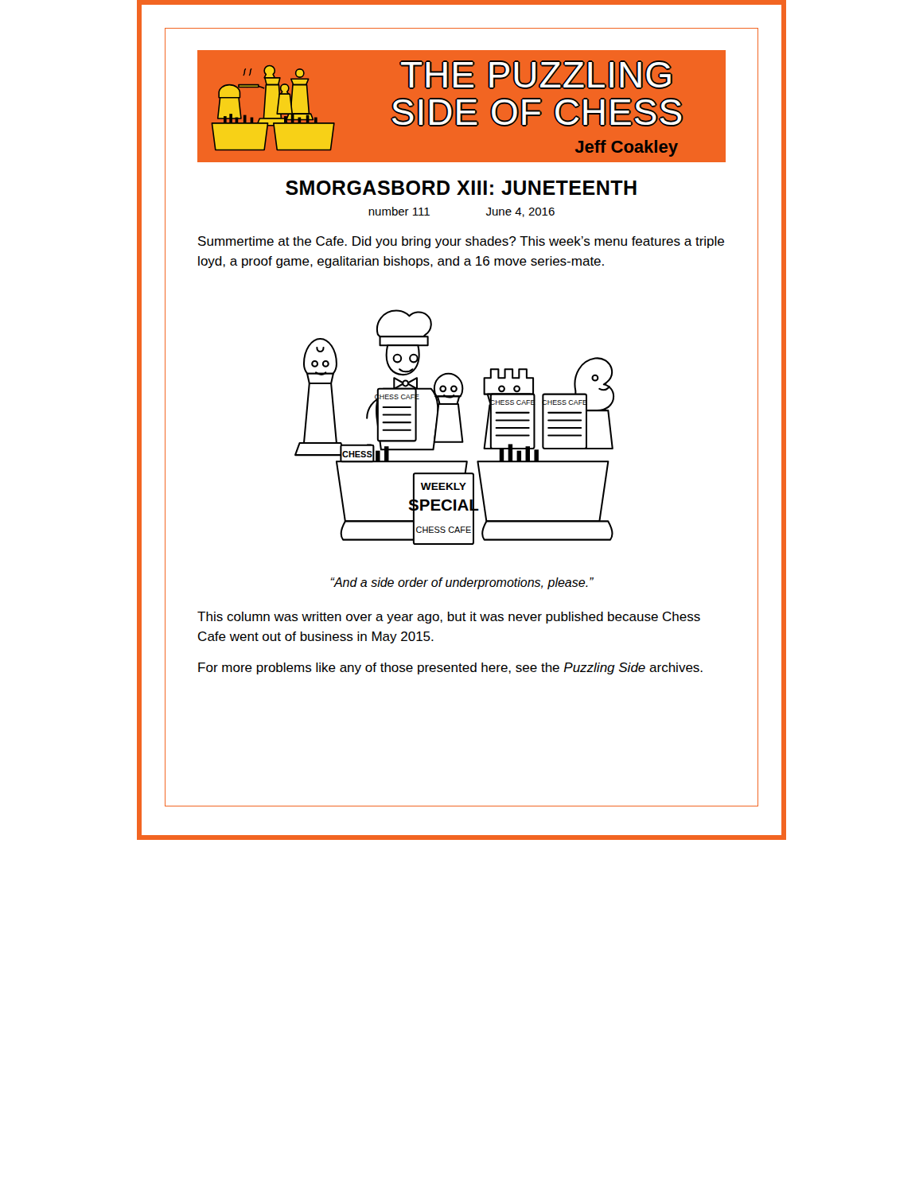THE PUZZLING
SIDE OF CHESS
Jeff Coakley
SMORGASBORD XIII: JUNETEENTH
number 111 June 4, 2016
Summertime at the Cafe. Did you bring your shades? This week’s menu features a triple loyd, a proof game, egalitarian bishops, and a 16 move series-mate.
CHESS CAFE CHESS CAFE CHESS CAFE WEEKLY SPECIAL CHESS CAFE CHESS
“And a side order of underpromotions, please.”
This column was written over a year ago, but it was never published because Chess Cafe went out of business in May 2015.
For more problems like any of those presented here, see the Puzzling Side archives.